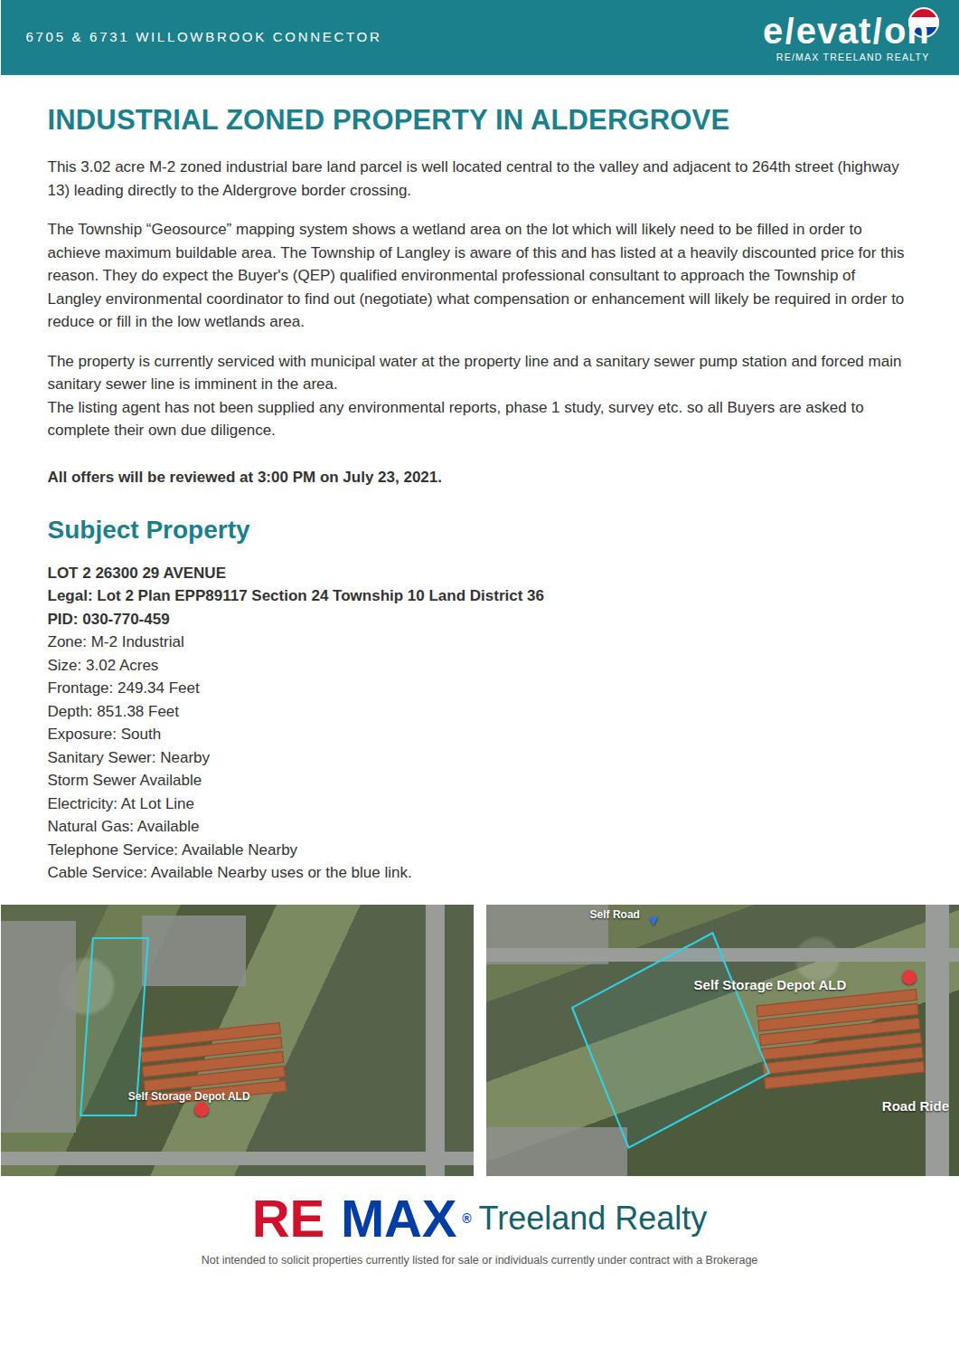6705 & 6731 Willowbrook Connector
e\evat\on
RE/MAX Treeland Realty
INDUSTRIAL ZONED PROPERTY IN ALDERGROVE
This 3.02 acre M-2 zoned industrial bare land parcel is well located central to the valley and adjacent to 264th street (highway 13) leading directly to the Aldergrove border crossing.
The Township “Geosource” mapping system shows a wetland area on the lot which will likely need to be filled in order to achieve maximum buildable area. The Township of Langley is aware of this and has listed at a heavily discounted price for this reason. They do expect the Buyer's (QEP) qualified environmental professional consultant to approach the Township of Langley environmental coordinator to find out (negotiate) what compensation or enhancement will likely be required in order to reduce or fill in the low wetlands area.
The property is currently serviced with municipal water at the property line and a sanitary sewer pump station and forced main sanitary sewer line is imminent in the area.
The listing agent has not been supplied any environmental reports, phase 1 study, survey etc. so all Buyers are asked to complete their own due diligence.
All offers will be reviewed at 3:00 PM on July 23, 2021.
Subject Property
LOT 2 26300 29 AVENUE
Legal: Lot 2 Plan EPP89117 Section 24 Township 10 Land District 36
PID: 030-770-459
Zone: M-2 Industrial
Size: 3.02 Acres
Frontage: 249.34 Feet
Depth: 851.38 Feet
Exposure: South
Sanitary Sewer: Nearby
Storm Sewer Available
Electricity: At Lot Line
Natural Gas: Available
Telephone Service: Available Nearby
Cable Service: Available Nearby uses or the blue link.
Self Storage Depot ALD
Self Storage Depot ALD
Road Ride
Self Road
▼
RE MAX®Treeland Realty
Not intended to solicit properties currently listed for sale or individuals currently under contract with a Brokerage